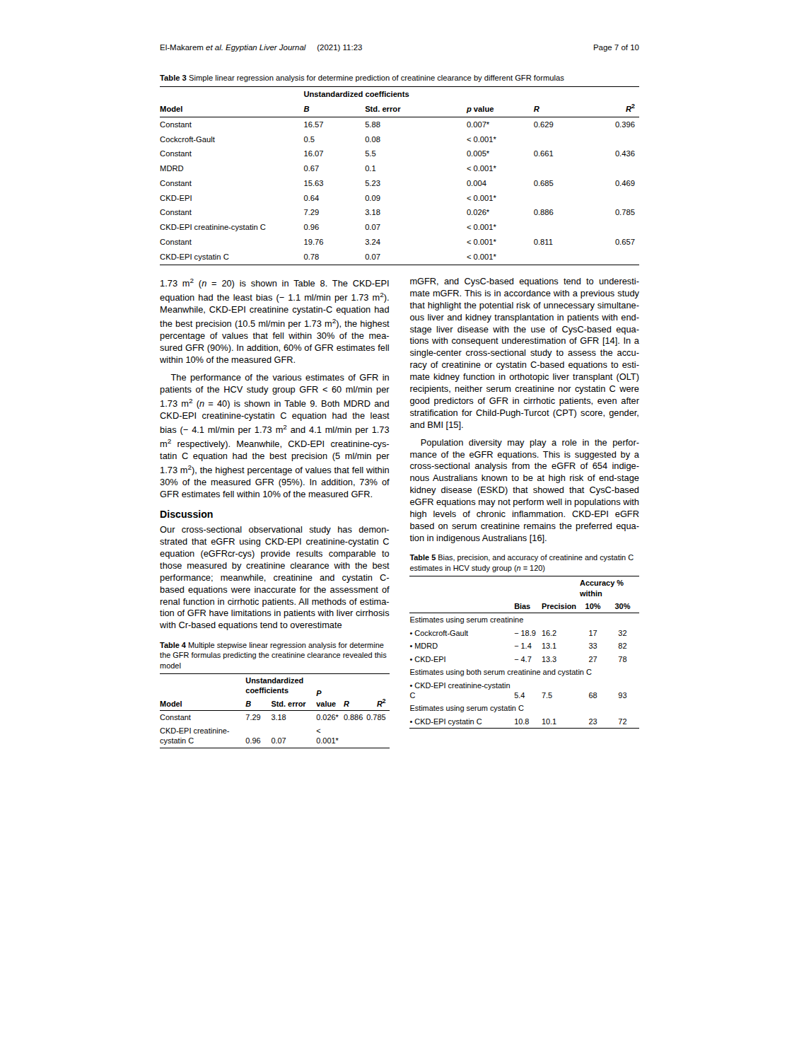El-Makarem et al. Egyptian Liver Journal (2021) 11:23
Page 7 of 10
Table 3 Simple linear regression analysis for determine prediction of creatinine clearance by different GFR formulas
| Model | Unstandardized coefficients | p value | R | R 2 |
| --- | --- | --- | --- | --- |
| B | Std. error |
| Constant | 16.57 | 5.88 | 0.007* | 0.629 | 0.396 |
| Cockcroft-Gault | 0.5 | 0.08 | < 0.001* | | |
| Constant | 16.07 | 5.5 | 0.005* | 0.661 | 0.436 |
| MDRD | 0.67 | 0.1 | < 0.001* | | |
| Constant | 15.63 | 5.23 | 0.004 | 0.685 | 0.469 |
| CKD-EPI | 0.64 | 0.09 | < 0.001* | | |
| Constant | 7.29 | 3.18 | 0.026* | 0.886 | 0.785 |
| CKD-EPI creatinine-cystatin C | 0.96 | 0.07 | < 0.001* | | |
| Constant | 19.76 | 3.24 | < 0.001* | 0.811 | 0.657 |
| CKD-EPI cystatin C | 0.78 | 0.07 | < 0.001* | | |
1.73 m2 (n = 20) is shown in Table 8. The CKD-EPI equation had the least bias (− 1.1 ml/min per 1.73 m2). Meanwhile, CKD-EPI creatinine cystatin-C equation had the best precision (10.5 ml/min per 1.73 m2), the highest percentage of values that fell within 30% of the measured GFR (90%). In addition, 60% of GFR estimates fell within 10% of the measured GFR.
The performance of the various estimates of GFR in patients of the HCV study group GFR < 60 ml/min per 1.73 m2 (n = 40) is shown in Table 9. Both MDRD and CKD-EPI creatinine-cystatin C equation had the least bias (− 4.1 ml/min per 1.73 m2 and 4.1 ml/min per 1.73 m2 respectively). Meanwhile, CKD-EPI creatinine-cystatin C equation had the best precision (5 ml/min per 1.73 m2), the highest percentage of values that fell within 30% of the measured GFR (95%). In addition, 73% of GFR estimates fell within 10% of the measured GFR.
Discussion
Our cross-sectional observational study has demonstrated that eGFR using CKD-EPI creatinine-cystatin C equation (eGFRcr-cys) provide results comparable to those measured by creatinine clearance with the best performance; meanwhile, creatinine and cystatin C-based equations were inaccurate for the assessment of renal function in cirrhotic patients. All methods of estimation of GFR have limitations in patients with liver cirrhosis with Cr-based equations tend to overestimate
Table 4 Multiple stepwise linear regression analysis for determine the GFR formulas predicting the creatinine clearance revealed this model
| Model | Unstandardized coefficients | P value | R | R 2 |
| --- | --- | --- | --- | --- |
| B | Std. error |
| Constant | 7.29 | 3.18 | 0.026* | 0.886 | 0.785 |
| CKD-EPI creatinine-cystatin C | 0.96 | 0.07 | < 0.001* | | |
mGFR, and CysC-based equations tend to underestimate mGFR. This is in accordance with a previous study that highlight the potential risk of unnecessary simultaneous liver and kidney transplantation in patients with end-stage liver disease with the use of CysC-based equations with consequent underestimation of GFR [14]. In a single-center cross-sectional study to assess the accuracy of creatinine or cystatin C-based equations to estimate kidney function in orthotopic liver transplant (OLT) recipients, neither serum creatinine nor cystatin C were good predictors of GFR in cirrhotic patients, even after stratification for Child-Pugh-Turcot (CPT) score, gender, and BMI [15].
Population diversity may play a role in the performance of the eGFR equations. This is suggested by a cross-sectional analysis from the eGFR of 654 indigenous Australians known to be at high risk of end-stage kidney disease (ESKD) that showed that CysC-based eGFR equations may not perform well in populations with high levels of chronic inflammation. CKD-EPI eGFR based on serum creatinine remains the preferred equation in indigenous Australians [16].
Table 5 Bias, precision, and accuracy of creatinine and cystatin C estimates in HCV study group ( n = 120)
| | Bias | Precision | Accuracy % within |
| --- | --- | --- | --- |
| 10% | 30% |
| Estimates using serum creatinine |
| • Cockcroft-Gault | − 18.9 | 16.2 | 17 | 32 |
| • MDRD | − 1.4 | 13.1 | 33 | 82 |
| • CKD-EPI | − 4.7 | 13.3 | 27 | 78 |
| Estimates using both serum creatinine and cystatin C |
| • CKD-EPI creatinine-cystatin C | 5.4 | 7.5 | 68 | 93 |
| Estimates using serum cystatin C |
| • CKD-EPI cystatin C | 10.8 | 10.1 | 23 | 72 |